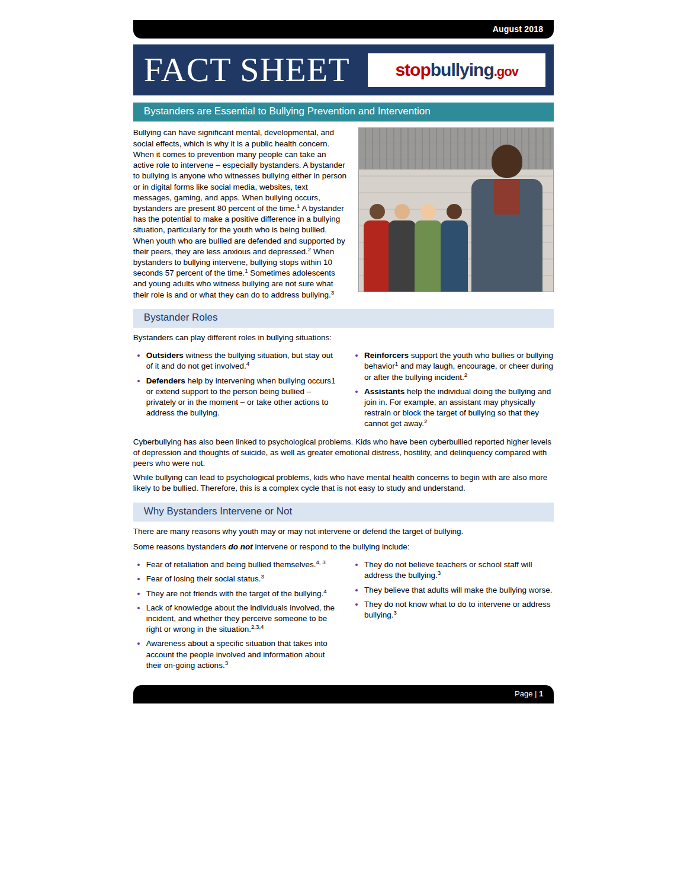August 2018
FACT SHEET
stop bullying.gov
Bystanders are Essential to Bullying Prevention and Intervention
Bullying can have significant mental, developmental, and social effects, which is why it is a public health concern. When it comes to prevention many people can take an active role to intervene – especially bystanders. A bystander to bullying is anyone who witnesses bullying either in person or in digital forms like social media, websites, text messages, gaming, and apps. When bullying occurs, bystanders are present 80 percent of the time.1 A bystander has the potential to make a positive difference in a bullying situation, particularly for the youth who is being bullied. When youth who are bullied are defended and supported by their peers, they are less anxious and depressed.2 When bystanders to bullying intervene, bullying stops within 10 seconds 57 percent of the time.1 Sometimes adolescents and young adults who witness bullying are not sure what their role is and or what they can do to address bullying.3
Bystander Roles
Bystanders can play different roles in bullying situations:
Outsiders witness the bullying situation, but stay out of it and do not get involved.4
Defenders help by intervening when bullying occurs1 or extend support to the person being bullied – privately or in the moment – or take other actions to address the bullying.
Reinforcers support the youth who bullies or bullying behavior1 and may laugh, encourage, or cheer during or after the bullying incident.2
Assistants help the individual doing the bullying and join in. For example, an assistant may physically restrain or block the target of bullying so that they cannot get away.2
Cyberbullying has also been linked to psychological problems. Kids who have been cyberbullied reported higher levels of depression and thoughts of suicide, as well as greater emotional distress, hostility, and delinquency compared with peers who were not.
While bullying can lead to psychological problems, kids who have mental health concerns to begin with are also more likely to be bullied. Therefore, this is a complex cycle that is not easy to study and understand.
Why Bystanders Intervene or Not
There are many reasons why youth may or may not intervene or defend the target of bullying.
Some reasons bystanders do not intervene or respond to the bullying include:
Fear of retaliation and being bullied themselves.4, 3
Fear of losing their social status.3
They are not friends with the target of the bullying.4
Lack of knowledge about the individuals involved, the incident, and whether they perceive someone to be right or wrong in the situation.2,3,4
Awareness about a specific situation that takes into account the people involved and information about their on-going actions.3
They do not believe teachers or school staff will address the bullying.3
They believe that adults will make the bullying worse.
They do not know what to do to intervene or address bullying.3
Page | 1